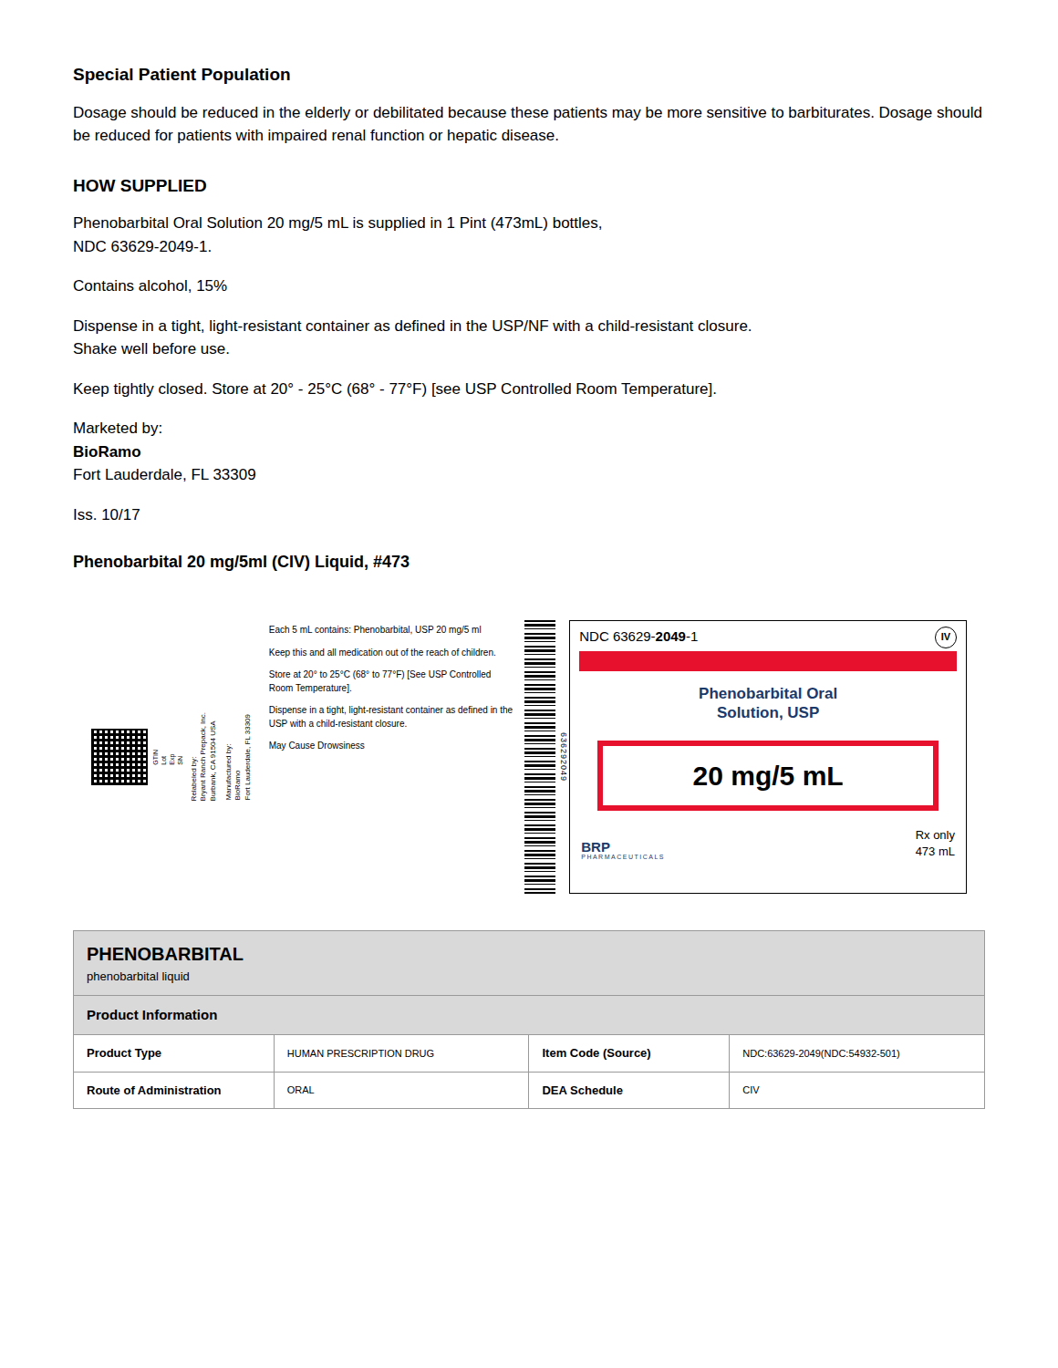Special Patient Population
Dosage should be reduced in the elderly or debilitated because these patients may be more sensitive to barbiturates. Dosage should be reduced for patients with impaired renal function or hepatic disease.
HOW SUPPLIED
Phenobarbital Oral Solution 20 mg/5 mL is supplied in 1 Pint (473mL) bottles,
NDC 63629-2049-1.
Contains alcohol, 15%
Dispense in a tight, light-resistant container as defined in the USP/NF with a child-resistant closure.
Shake well before use.
Keep tightly closed. Store at 20° - 25°C (68° - 77°F) [see USP Controlled Room Temperature].
Marketed by:
BioRamo
Fort Lauderdale, FL 33309
Iss. 10/17
Phenobarbital 20 mg/5ml (CIV) Liquid, #473
GTIN
Lot
Exp
SN
Relabeled by:
Bryant Ranch Prepack, Inc.
Burbank, CA 91504 USA
Manufactured by:
BioRamo
Fort Lauderdale, FL 33309
Each 5 mL contains: Phenobarbital, USP 20 mg/5 ml
Keep this and all medication out of the reach of children.
Store at 20° to 25°C (68° to 77°F) [See USP Controlled Room Temperature].
Dispense in a tight, light-resistant container as defined in the USP with a child-resistant closure.
May Cause Drowsiness
636292049
IV
NDC 63629-2049-1
Phenobarbital Oral
Solution, USP
20 mg/5 mL
BRPPHARMACEUTICALS
Rx only
473 mL
Phenobarbital phenobarbital liquid
| Product Information |
| --- |
| Product Type | HUMAN PRESCRIPTION DRUG | Item Code (Source) | NDC:63629-2049(NDC:54932-501) |
| Route of Administration | ORAL | DEA Schedule | CIV |